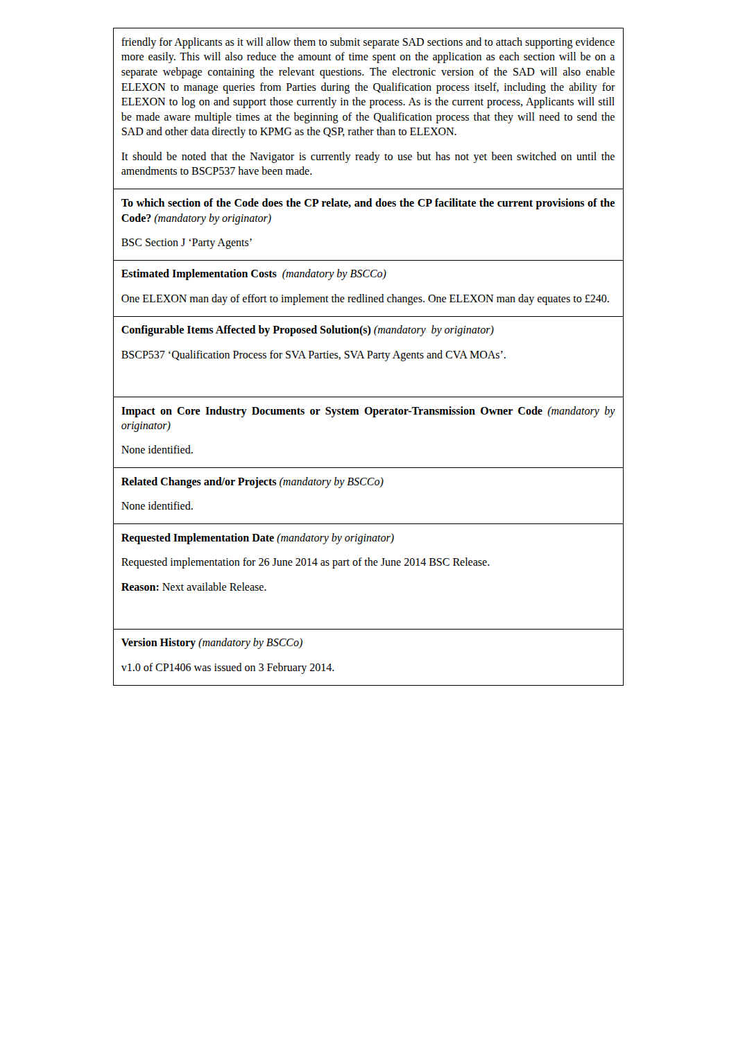| friendly for Applicants as it will allow them to submit separate SAD sections and to attach supporting evidence more easily. This will also reduce the amount of time spent on the application as each section will be on a separate webpage containing the relevant questions. The electronic version of the SAD will also enable ELEXON to manage queries from Parties during the Qualification process itself, including the ability for ELEXON to log on and support those currently in the process. As is the current process, Applicants will still be made aware multiple times at the beginning of the Qualification process that they will need to send the SAD and other data directly to KPMG as the QSP, rather than to ELEXON. It should be noted that the Navigator is currently ready to use but has not yet been switched on until the amendments to BSCP537 have been made. |
| To which section of the Code does the CP relate, and does the CP facilitate the current provisions of the Code? (mandatory by originator) BSC Section J ‘Party Agents’ |
| Estimated Implementation Costs (mandatory by BSCCo) One ELEXON man day of effort to implement the redlined changes. One ELEXON man day equates to £240. |
| Configurable Items Affected by Proposed Solution(s) (mandatory by originator) BSCP537 ‘Qualification Process for SVA Parties, SVA Party Agents and CVA MOAs’. |
| Impact on Core Industry Documents or System Operator-Transmission Owner Code (mandatory by originator) None identified. |
| Related Changes and/or Projects (mandatory by BSCCo) None identified. |
| Requested Implementation Date (mandatory by originator) Requested implementation for 26 June 2014 as part of the June 2014 BSC Release. Reason: Next available Release. |
| Version History (mandatory by BSCCo) v1.0 of CP1406 was issued on 3 February 2014. |